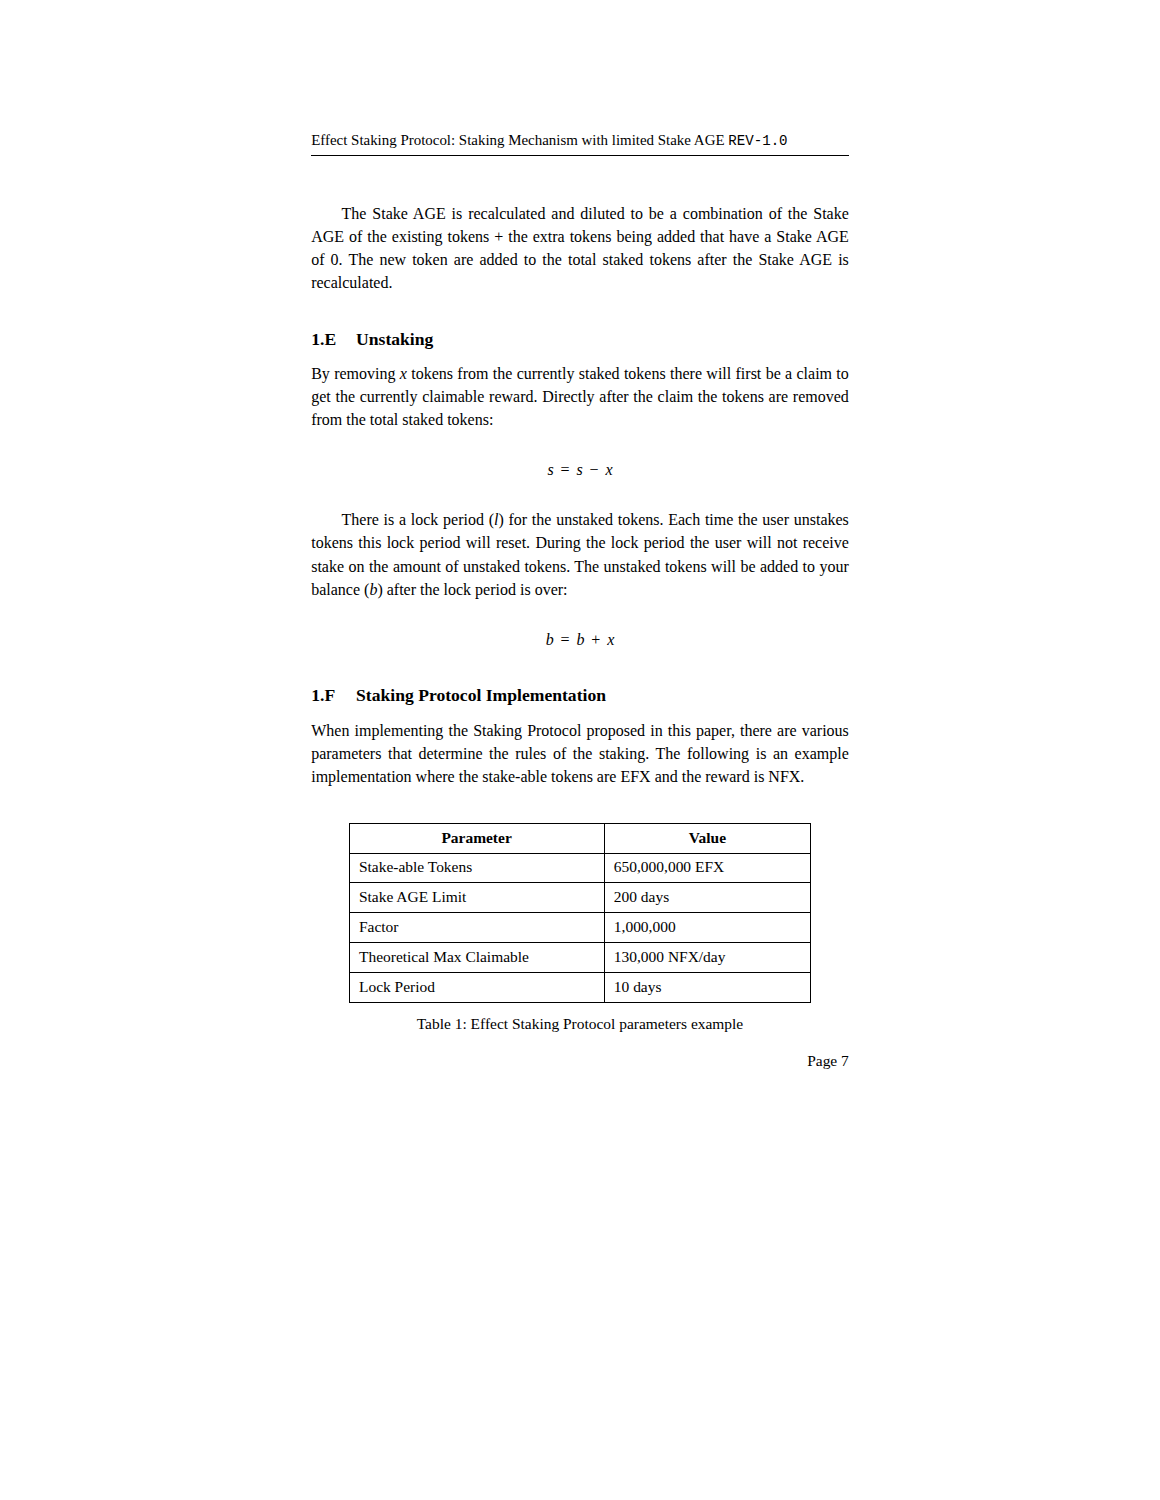Effect Staking Protocol: Staking Mechanism with limited Stake AGE REV-1.0
The Stake AGE is recalculated and diluted to be a combination of the Stake AGE of the existing tokens + the extra tokens being added that have a Stake AGE of 0. The new token are added to the total staked tokens after the Stake AGE is recalculated.
1.EUnstaking
By removing x tokens from the currently staked tokens there will first be a claim to get the currently claimable reward. Directly after the claim the tokens are removed from the total staked tokens:
s = s − x
There is a lock period (l) for the unstaked tokens. Each time the user unstakes tokens this lock period will reset. During the lock period the user will not receive stake on the amount of unstaked tokens. The unstaked tokens will be added to your balance (b) after the lock period is over:
b = b + x
1.FStaking Protocol Implementation
When implementing the Staking Protocol proposed in this paper, there are various parameters that determine the rules of the staking. The following is an example implementation where the stake-able tokens are EFX and the reward is NFX.
| Parameter | Value |
| --- | --- |
| Stake-able Tokens | 650,000,000 EFX |
| Stake AGE Limit | 200 days |
| Factor | 1,000,000 |
| Theoretical Max Claimable | 130,000 NFX/day |
| Lock Period | 10 days |
Table 1: Effect Staking Protocol parameters example
Page 7